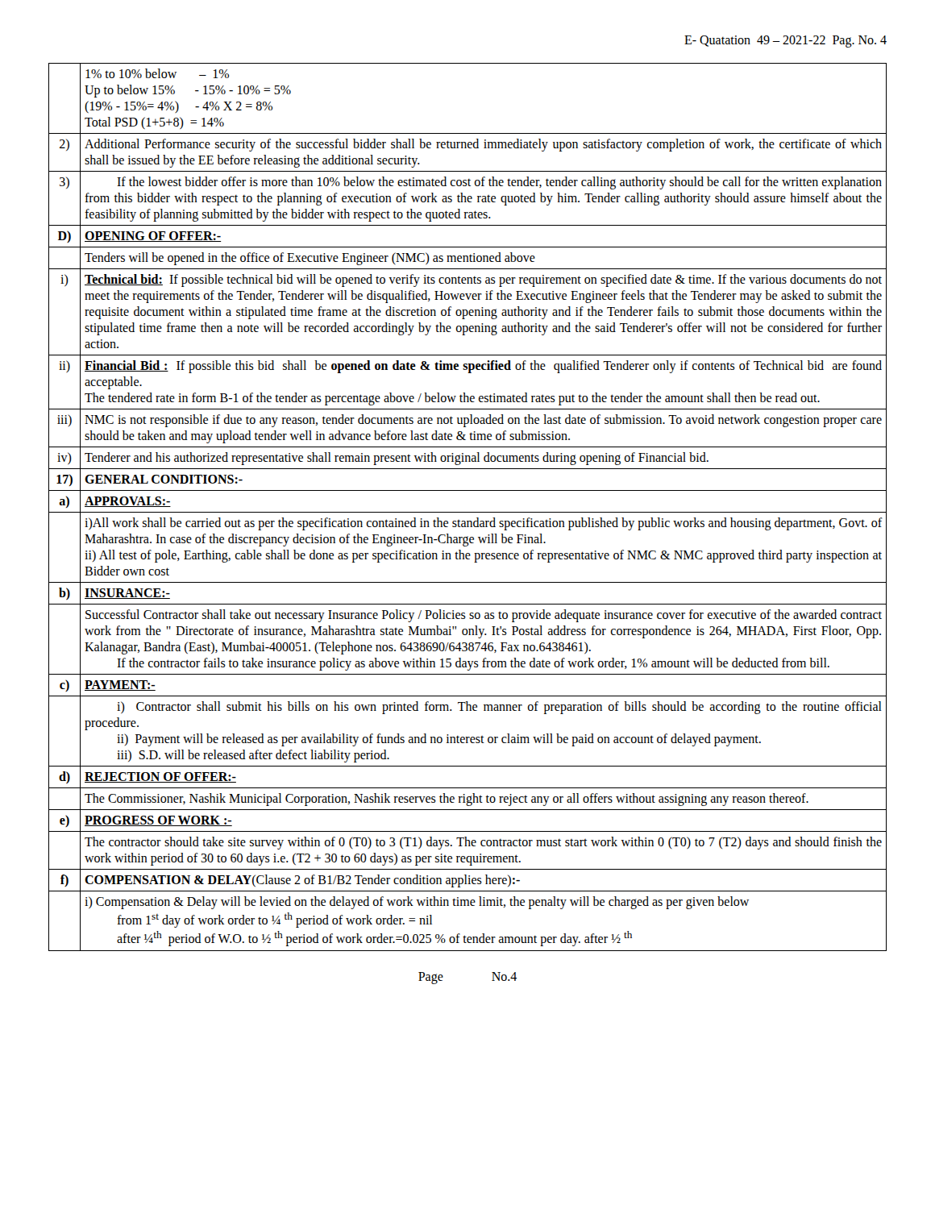E- Quatation 49 – 2021-22 Pag. No. 4
| | 1% to 10% below – 1% Up to below 15% - 15% - 10% = 5% (19% - 15%= 4%) - 4% X 2 = 8% Total PSD (1+5+8) = 14% |
| 2) | Additional Performance security of the successful bidder shall be returned immediately upon satisfactory completion of work, the certificate of which shall be issued by the EE before releasing the additional security. |
| 3) | If the lowest bidder offer is more than 10% below the estimated cost of the tender, tender calling authority should be call for the written explanation from this bidder with respect to the planning of execution of work as the rate quoted by him. Tender calling authority should assure himself about the feasibility of planning submitted by the bidder with respect to the quoted rates. |
| D) | OPENING OF OFFER:- |
| | Tenders will be opened in the office of Executive Engineer (NMC) as mentioned above |
| i) | Technical bid: If possible technical bid will be opened to verify its contents as per requirement on specified date & time. If the various documents do not meet the requirements of the Tender, Tenderer will be disqualified, However if the Executive Engineer feels that the Tenderer may be asked to submit the requisite document within a stipulated time frame at the discretion of opening authority and if the Tenderer fails to submit those documents within the stipulated time frame then a note will be recorded accordingly by the opening authority and the said Tenderer's offer will not be considered for further action. |
| ii) | Financial Bid : If possible this bid shall be opened on date & time specified of the qualified Tenderer only if contents of Technical bid are found acceptable. The tendered rate in form B-1 of the tender as percentage above / below the estimated rates put to the tender the amount shall then be read out. |
| iii) | NMC is not responsible if due to any reason, tender documents are not uploaded on the last date of submission. To avoid network congestion proper care should be taken and may upload tender well in advance before last date & time of submission. |
| iv) | Tenderer and his authorized representative shall remain present with original documents during opening of Financial bid. |
| 17) | GENERAL CONDITIONS:- |
| a) | APPROVALS:- |
| | i)All work shall be carried out as per the specification contained in the standard specification published by public works and housing department, Govt. of Maharashtra. In case of the discrepancy decision of the Engineer-In-Charge will be Final. ii) All test of pole, Earthing, cable shall be done as per specification in the presence of representative of NMC & NMC approved third party inspection at Bidder own cost |
| b) | INSURANCE:- |
| | Successful Contractor shall take out necessary Insurance Policy / Policies so as to provide adequate insurance cover for executive of the awarded contract work from the " Directorate of insurance, Maharashtra state Mumbai" only. It's Postal address for correspondence is 264, MHADA, First Floor, Opp. Kalanagar, Bandra (East), Mumbai-400051. (Telephone nos. 6438690/6438746, Fax no.6438461). If the contractor fails to take insurance policy as above within 15 days from the date of work order, 1% amount will be deducted from bill. |
| c) | PAYMENT:- |
| | i) Contractor shall submit his bills on his own printed form. The manner of preparation of bills should be according to the routine official procedure. ii) Payment will be released as per availability of funds and no interest or claim will be paid on account of delayed payment. iii) S.D. will be released after defect liability period. |
| d) | REJECTION OF OFFER:- |
| | The Commissioner, Nashik Municipal Corporation, Nashik reserves the right to reject any or all offers without assigning any reason thereof. |
| e) | PROGRESS OF WORK :- |
| | The contractor should take site survey within of 0 (T0) to 3 (T1) days. The contractor must start work within 0 (T0) to 7 (T2) days and should finish the work within period of 30 to 60 days i.e. (T2 + 30 to 60 days) as per site requirement. |
| f) | COMPENSATION & DELAY (Clause 2 of B1/B2 Tender condition applies here) :- |
| | i) Compensation & Delay will be levied on the delayed of work within time limit, the penalty will be charged as per given below from 1 st day of work order to ¼ th period of work order. = nil after ¼ th period of W.O. to ½ th period of work order.=0.025 % of tender amount per day. after ½ th |
Page No.4